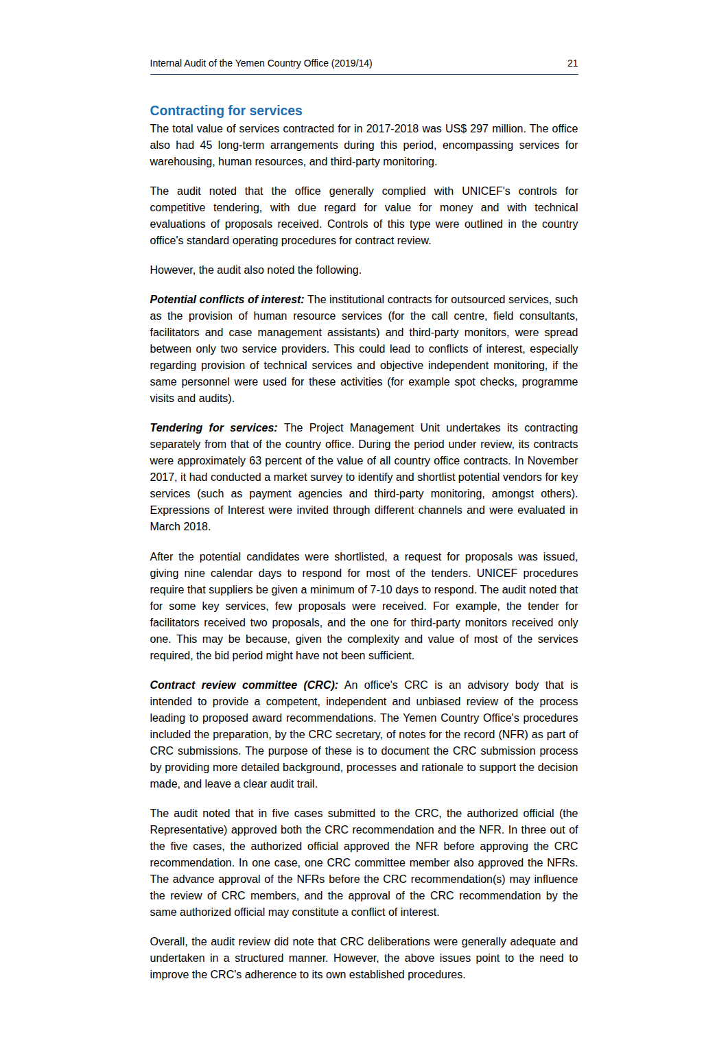Internal Audit of the Yemen Country Office (2019/14) 21
Contracting for services
The total value of services contracted for in 2017-2018 was US$ 297 million. The office also had 45 long-term arrangements during this period, encompassing services for warehousing, human resources, and third-party monitoring.
The audit noted that the office generally complied with UNICEF's controls for competitive tendering, with due regard for value for money and with technical evaluations of proposals received. Controls of this type were outlined in the country office's standard operating procedures for contract review.
However, the audit also noted the following.
Potential conflicts of interest: The institutional contracts for outsourced services, such as the provision of human resource services (for the call centre, field consultants, facilitators and case management assistants) and third-party monitors, were spread between only two service providers. This could lead to conflicts of interest, especially regarding provision of technical services and objective independent monitoring, if the same personnel were used for these activities (for example spot checks, programme visits and audits).
Tendering for services: The Project Management Unit undertakes its contracting separately from that of the country office. During the period under review, its contracts were approximately 63 percent of the value of all country office contracts. In November 2017, it had conducted a market survey to identify and shortlist potential vendors for key services (such as payment agencies and third-party monitoring, amongst others). Expressions of Interest were invited through different channels and were evaluated in March 2018.
After the potential candidates were shortlisted, a request for proposals was issued, giving nine calendar days to respond for most of the tenders. UNICEF procedures require that suppliers be given a minimum of 7-10 days to respond. The audit noted that for some key services, few proposals were received. For example, the tender for facilitators received two proposals, and the one for third-party monitors received only one. This may be because, given the complexity and value of most of the services required, the bid period might have not been sufficient.
Contract review committee (CRC): An office's CRC is an advisory body that is intended to provide a competent, independent and unbiased review of the process leading to proposed award recommendations. The Yemen Country Office's procedures included the preparation, by the CRC secretary, of notes for the record (NFR) as part of CRC submissions. The purpose of these is to document the CRC submission process by providing more detailed background, processes and rationale to support the decision made, and leave a clear audit trail.
The audit noted that in five cases submitted to the CRC, the authorized official (the Representative) approved both the CRC recommendation and the NFR. In three out of the five cases, the authorized official approved the NFR before approving the CRC recommendation. In one case, one CRC committee member also approved the NFRs. The advance approval of the NFRs before the CRC recommendation(s) may influence the review of CRC members, and the approval of the CRC recommendation by the same authorized official may constitute a conflict of interest.
Overall, the audit review did note that CRC deliberations were generally adequate and undertaken in a structured manner. However, the above issues point to the need to improve the CRC's adherence to its own established procedures.